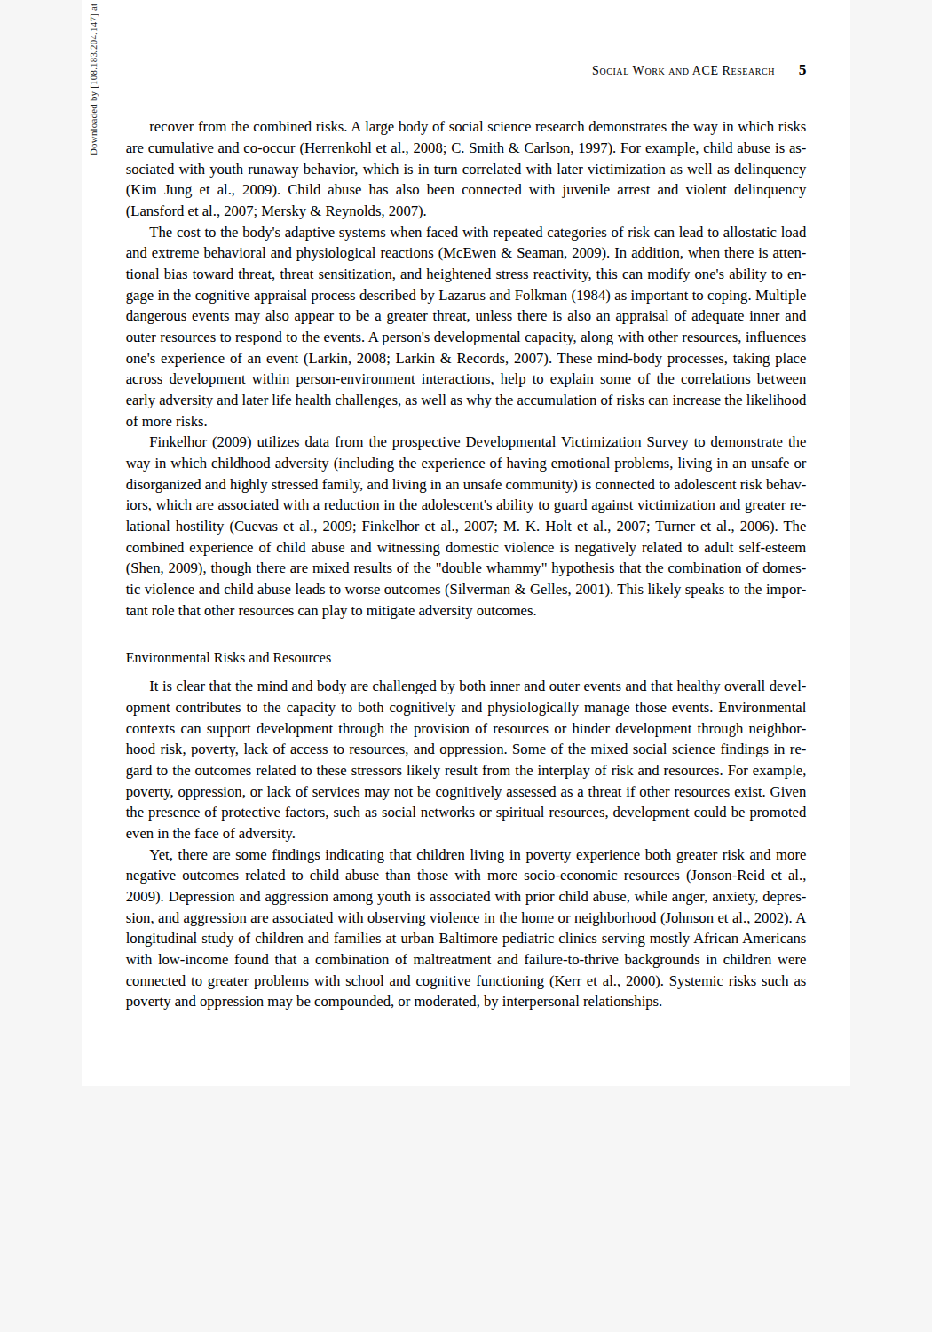Downloaded by [108.183.204.147] at 13:33 02 June 2015
Social Work and ACE Research 5
recover from the combined risks. A large body of social science research demonstrates the way in which risks are cumulative and co-occur (Herrenkohl et al., 2008; C. Smith & Carlson, 1997). For example, child abuse is associated with youth runaway behavior, which is in turn correlated with later victimization as well as delinquency (Kim Jung et al., 2009). Child abuse has also been connected with juvenile arrest and violent delinquency (Lansford et al., 2007; Mersky & Reynolds, 2007).
The cost to the body's adaptive systems when faced with repeated categories of risk can lead to allostatic load and extreme behavioral and physiological reactions (McEwen & Seaman, 2009). In addition, when there is attentional bias toward threat, threat sensitization, and heightened stress reactivity, this can modify one's ability to engage in the cognitive appraisal process described by Lazarus and Folkman (1984) as important to coping. Multiple dangerous events may also appear to be a greater threat, unless there is also an appraisal of adequate inner and outer resources to respond to the events. A person's developmental capacity, along with other resources, influences one's experience of an event (Larkin, 2008; Larkin & Records, 2007). These mind-body processes, taking place across development within person-environment interactions, help to explain some of the correlations between early adversity and later life health challenges, as well as why the accumulation of risks can increase the likelihood of more risks.
Finkelhor (2009) utilizes data from the prospective Developmental Victimization Survey to demonstrate the way in which childhood adversity (including the experience of having emotional problems, living in an unsafe or disorganized and highly stressed family, and living in an unsafe community) is connected to adolescent risk behaviors, which are associated with a reduction in the adolescent's ability to guard against victimization and greater relational hostility (Cuevas et al., 2009; Finkelhor et al., 2007; M. K. Holt et al., 2007; Turner et al., 2006). The combined experience of child abuse and witnessing domestic violence is negatively related to adult self-esteem (Shen, 2009), though there are mixed results of the "double whammy" hypothesis that the combination of domestic violence and child abuse leads to worse outcomes (Silverman & Gelles, 2001). This likely speaks to the important role that other resources can play to mitigate adversity outcomes.
Environmental Risks and Resources
It is clear that the mind and body are challenged by both inner and outer events and that healthy overall development contributes to the capacity to both cognitively and physiologically manage those events. Environmental contexts can support development through the provision of resources or hinder development through neighborhood risk, poverty, lack of access to resources, and oppression. Some of the mixed social science findings in regard to the outcomes related to these stressors likely result from the interplay of risk and resources. For example, poverty, oppression, or lack of services may not be cognitively assessed as a threat if other resources exist. Given the presence of protective factors, such as social networks or spiritual resources, development could be promoted even in the face of adversity.
Yet, there are some findings indicating that children living in poverty experience both greater risk and more negative outcomes related to child abuse than those with more socio-economic resources (Jonson-Reid et al., 2009). Depression and aggression among youth is associated with prior child abuse, while anger, anxiety, depression, and aggression are associated with observing violence in the home or neighborhood (Johnson et al., 2002). A longitudinal study of children and families at urban Baltimore pediatric clinics serving mostly African Americans with low-income found that a combination of maltreatment and failure-to-thrive backgrounds in children were connected to greater problems with school and cognitive functioning (Kerr et al., 2000). Systemic risks such as poverty and oppression may be compounded, or moderated, by interpersonal relationships.